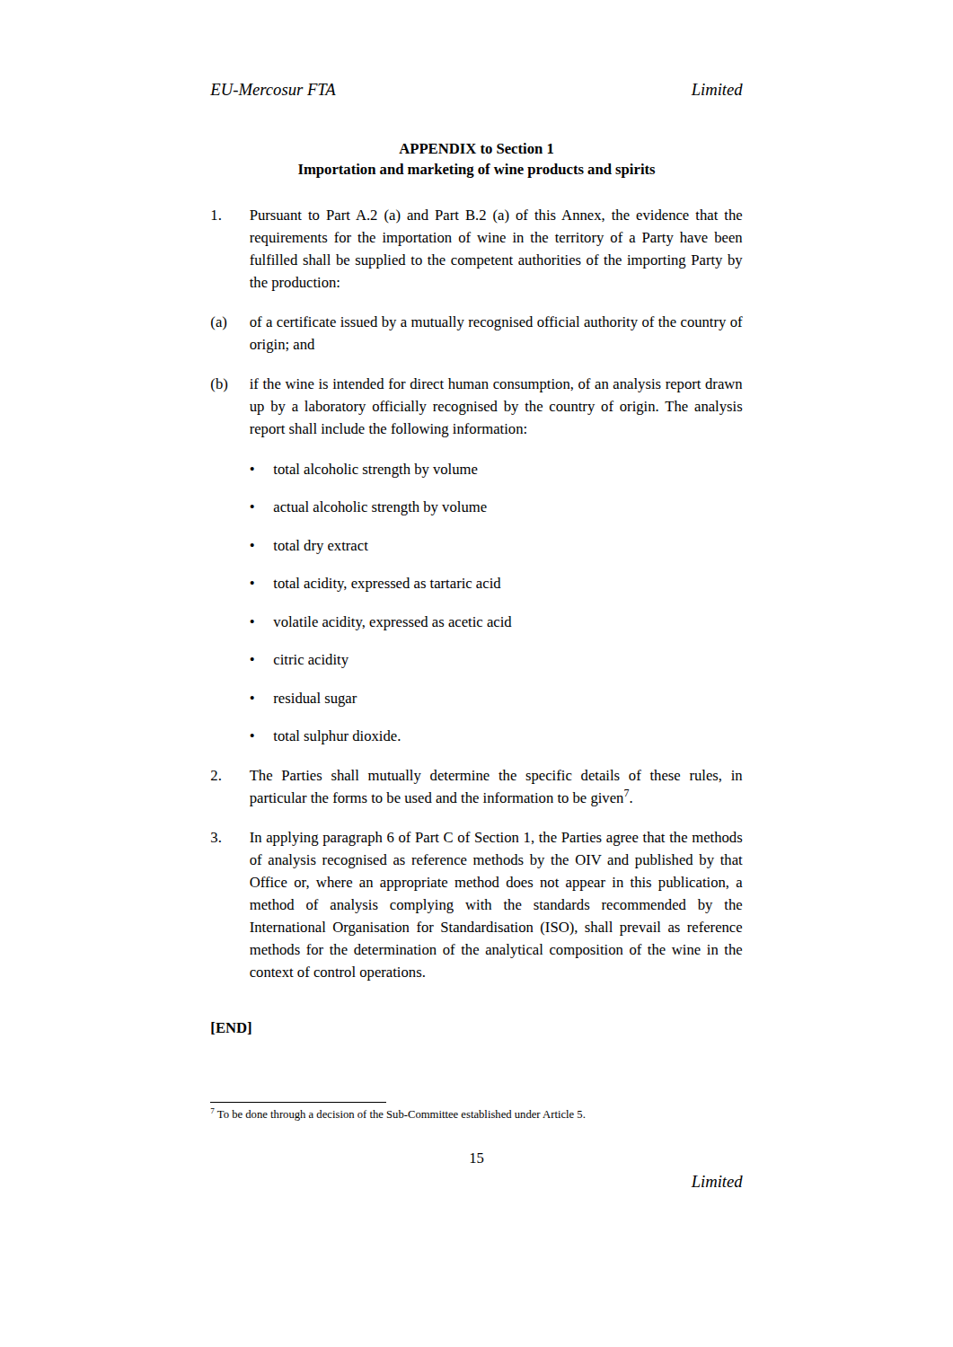EU-Mercosur FTA
Limited
APPENDIX to Section 1
Importation and marketing of wine products and spirits
1.
Pursuant to Part A.2 (a) and Part B.2 (a) of this Annex, the evidence that the requirements for the importation of wine in the territory of a Party have been fulfilled shall be supplied to the competent authorities of the importing Party by the production:
(a)
of a certificate issued by a mutually recognised official authority of the country of origin; and
(b)
if the wine is intended for direct human consumption, of an analysis report drawn up by a laboratory officially recognised by the country of origin. The analysis report shall include the following information:
total alcoholic strength by volume
actual alcoholic strength by volume
total dry extract
total acidity, expressed as tartaric acid
volatile acidity, expressed as acetic acid
citric acidity
residual sugar
total sulphur dioxide.
2.
The Parties shall mutually determine the specific details of these rules, in particular the forms to be used and the information to be given7.
3.
In applying paragraph 6 of Part C of Section 1, the Parties agree that the methods of analysis recognised as reference methods by the OIV and published by that Office or, where an appropriate method does not appear in this publication, a method of analysis complying with the standards recommended by the International Organisation for Standardisation (ISO), shall prevail as reference methods for the determination of the analytical composition of the wine in the context of control operations.
[END]
7 To be done through a decision of the Sub-Committee established under Article 5.
15
Limited